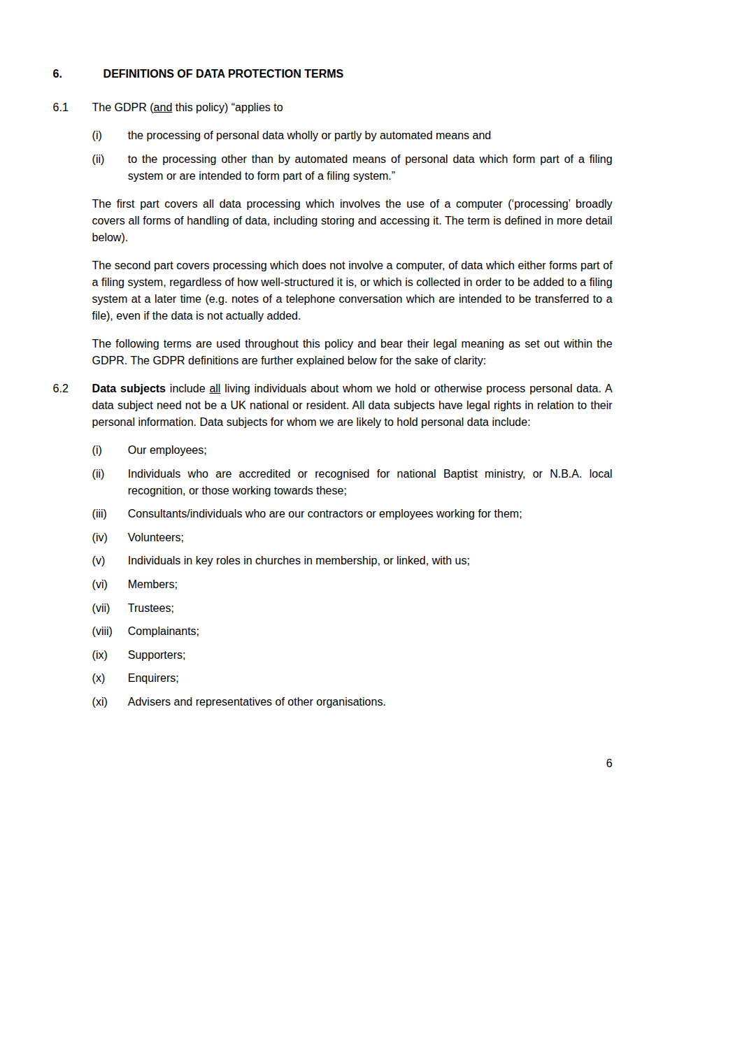6. DEFINITIONS OF DATA PROTECTION TERMS
6.1
The GDPR (and this policy) “applies to
(i) the processing of personal data wholly or partly by automated means and
(ii) to the processing other than by automated means of personal data which form part of a filing system or are intended to form part of a filing system.”
The first part covers all data processing which involves the use of a computer (‘processing’ broadly covers all forms of handling of data, including storing and accessing it. The term is defined in more detail below).
The second part covers processing which does not involve a computer, of data which either forms part of a filing system, regardless of how well-structured it is, or which is collected in order to be added to a filing system at a later time (e.g. notes of a telephone conversation which are intended to be transferred to a file), even if the data is not actually added.
The following terms are used throughout this policy and bear their legal meaning as set out within the GDPR. The GDPR definitions are further explained below for the sake of clarity:
6.2
Data subjects include all living individuals about whom we hold or otherwise process personal data. A data subject need not be a UK national or resident. All data subjects have legal rights in relation to their personal information. Data subjects for whom we are likely to hold personal data include:
(i) Our employees;
(ii) Individuals who are accredited or recognised for national Baptist ministry, or N.B.A. local recognition, or those working towards these;
(iii) Consultants/individuals who are our contractors or employees working for them;
(iv) Volunteers;
(v) Individuals in key roles in churches in membership, or linked, with us;
(vi) Members;
(vii) Trustees;
(viii) Complainants;
(ix) Supporters;
(x) Enquirers;
(xi) Advisers and representatives of other organisations.
6